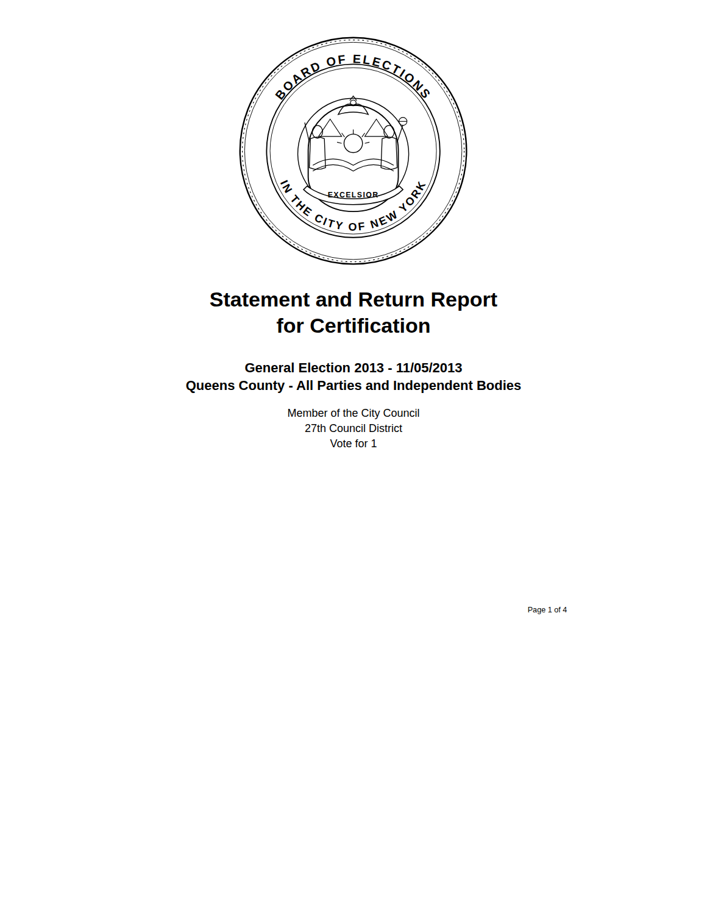BOARD OF ELECTIONS IN THE CITY OF NEW YORK EXCELSIOR
Statement and Return Report
for Certification
General Election 2013 - 11/05/2013
Queens County - All Parties and Independent Bodies
Member of the City Council
27th Council District
Vote for 1
Page 1 of 4